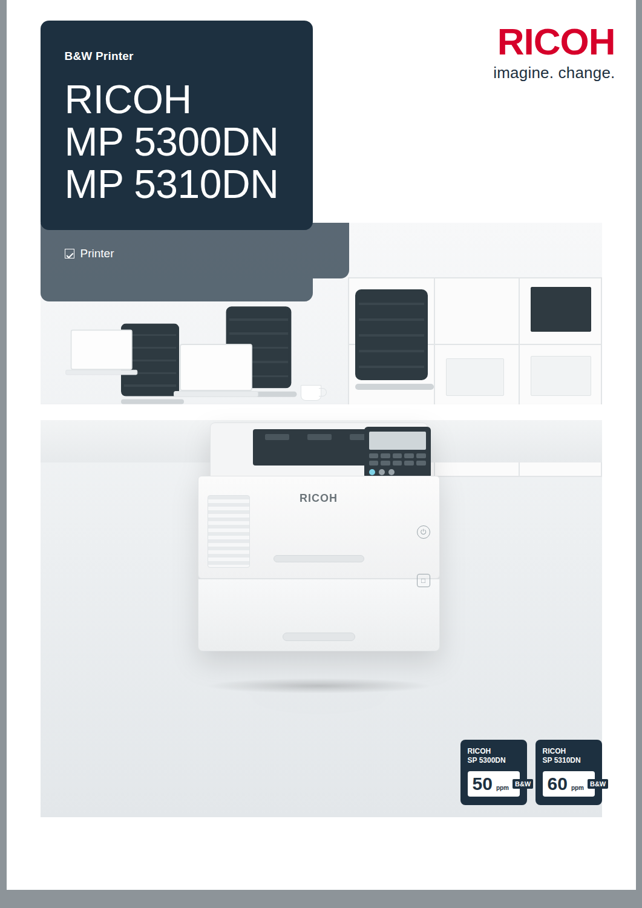RICOH
imagine. change.
B&W Printer
RICOH
MP 5300DN
MP 5310DN
Printer
RICOH
⏻
□
RICOH
SP 5300DN
50 ppm B&W
RICOH
SP 5310DN
60 ppm B&W